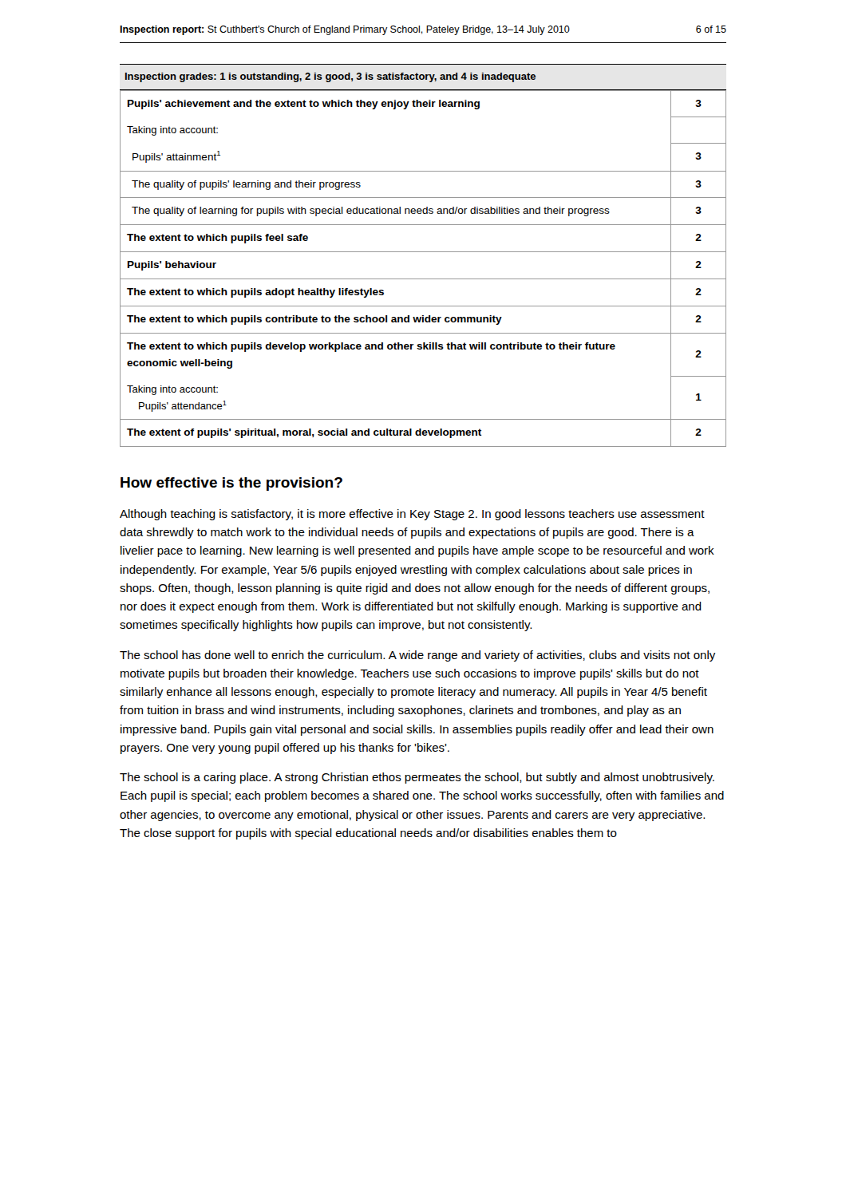Inspection report: St Cuthbert's Church of England Primary School, Pateley Bridge, 13–14 July 2010
6 of 15
Inspection grades: 1 is outstanding, 2 is good, 3 is satisfactory, and 4 is inadequate
| Pupils' achievement and the extent to which they enjoy their learning | 3 |
| Taking into account: | |
| Pupils' attainment 1 | 3 |
| The quality of pupils' learning and their progress | 3 |
| The quality of learning for pupils with special educational needs and/or disabilities and their progress | 3 |
| The extent to which pupils feel safe | 2 |
| Pupils' behaviour | 2 |
| The extent to which pupils adopt healthy lifestyles | 2 |
| The extent to which pupils contribute to the school and wider community | 2 |
| The extent to which pupils develop workplace and other skills that will contribute to their future economic well-being | 2 |
| Taking into account: Pupils' attendance 1 | 1 |
| The extent of pupils' spiritual, moral, social and cultural development | 2 |
How effective is the provision?
Although teaching is satisfactory, it is more effective in Key Stage 2. In good lessons teachers use assessment data shrewdly to match work to the individual needs of pupils and expectations of pupils are good. There is a livelier pace to learning. New learning is well presented and pupils have ample scope to be resourceful and work independently. For example, Year 5/6 pupils enjoyed wrestling with complex calculations about sale prices in shops. Often, though, lesson planning is quite rigid and does not allow enough for the needs of different groups, nor does it expect enough from them. Work is differentiated but not skilfully enough. Marking is supportive and sometimes specifically highlights how pupils can improve, but not consistently.
The school has done well to enrich the curriculum. A wide range and variety of activities, clubs and visits not only motivate pupils but broaden their knowledge. Teachers use such occasions to improve pupils' skills but do not similarly enhance all lessons enough, especially to promote literacy and numeracy. All pupils in Year 4/5 benefit from tuition in brass and wind instruments, including saxophones, clarinets and trombones, and play as an impressive band. Pupils gain vital personal and social skills. In assemblies pupils readily offer and lead their own prayers. One very young pupil offered up his thanks for 'bikes'.
The school is a caring place. A strong Christian ethos permeates the school, but subtly and almost unobtrusively. Each pupil is special; each problem becomes a shared one. The school works successfully, often with families and other agencies, to overcome any emotional, physical or other issues. Parents and carers are very appreciative. The close support for pupils with special educational needs and/or disabilities enables them to